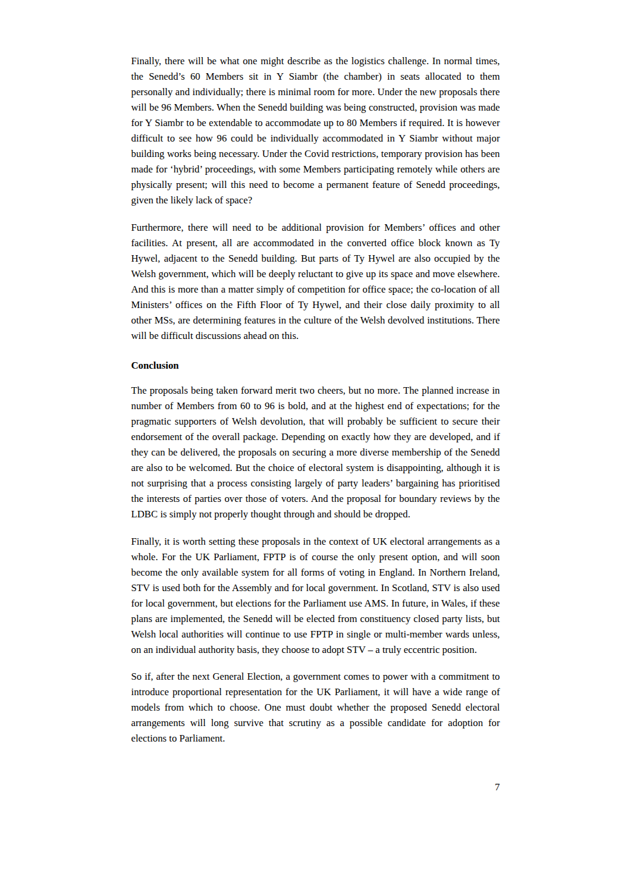Finally, there will be what one might describe as the logistics challenge. In normal times, the Senedd’s 60 Members sit in Y Siambr (the chamber) in seats allocated to them personally and individually; there is minimal room for more. Under the new proposals there will be 96 Members. When the Senedd building was being constructed, provision was made for Y Siambr to be extendable to accommodate up to 80 Members if required. It is however difficult to see how 96 could be individually accommodated in Y Siambr without major building works being necessary. Under the Covid restrictions, temporary provision has been made for ‘hybrid’ proceedings, with some Members participating remotely while others are physically present; will this need to become a permanent feature of Senedd proceedings, given the likely lack of space?
Furthermore, there will need to be additional provision for Members’ offices and other facilities. At present, all are accommodated in the converted office block known as Ty Hywel, adjacent to the Senedd building. But parts of Ty Hywel are also occupied by the Welsh government, which will be deeply reluctant to give up its space and move elsewhere. And this is more than a matter simply of competition for office space; the co-location of all Ministers’ offices on the Fifth Floor of Ty Hywel, and their close daily proximity to all other MSs, are determining features in the culture of the Welsh devolved institutions. There will be difficult discussions ahead on this.
Conclusion
The proposals being taken forward merit two cheers, but no more. The planned increase in number of Members from 60 to 96 is bold, and at the highest end of expectations; for the pragmatic supporters of Welsh devolution, that will probably be sufficient to secure their endorsement of the overall package. Depending on exactly how they are developed, and if they can be delivered, the proposals on securing a more diverse membership of the Senedd are also to be welcomed. But the choice of electoral system is disappointing, although it is not surprising that a process consisting largely of party leaders’ bargaining has prioritised the interests of parties over those of voters. And the proposal for boundary reviews by the LDBC is simply not properly thought through and should be dropped.
Finally, it is worth setting these proposals in the context of UK electoral arrangements as a whole. For the UK Parliament, FPTP is of course the only present option, and will soon become the only available system for all forms of voting in England. In Northern Ireland, STV is used both for the Assembly and for local government. In Scotland, STV is also used for local government, but elections for the Parliament use AMS. In future, in Wales, if these plans are implemented, the Senedd will be elected from constituency closed party lists, but Welsh local authorities will continue to use FPTP in single or multi-member wards unless, on an individual authority basis, they choose to adopt STV – a truly eccentric position.
So if, after the next General Election, a government comes to power with a commitment to introduce proportional representation for the UK Parliament, it will have a wide range of models from which to choose. One must doubt whether the proposed Senedd electoral arrangements will long survive that scrutiny as a possible candidate for adoption for elections to Parliament.
7